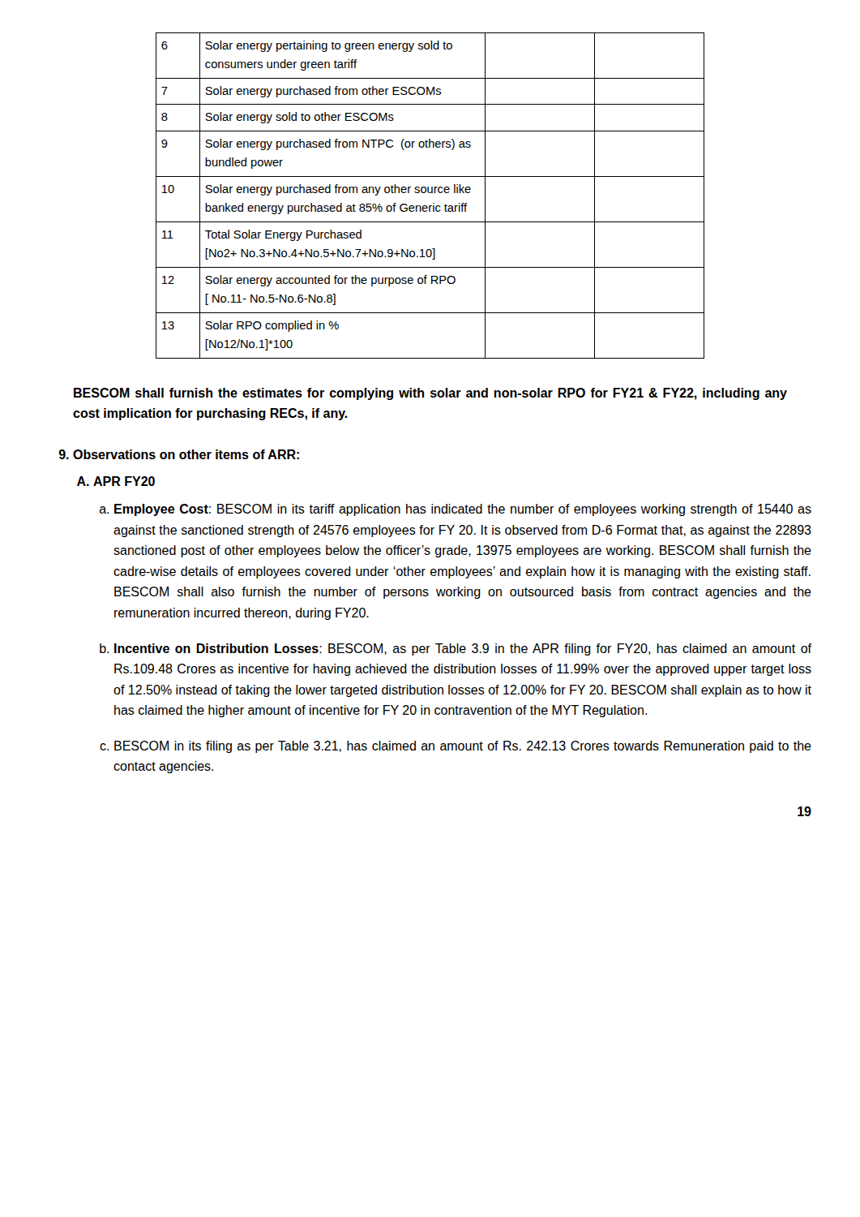| 6 | Solar energy pertaining to green energy sold to consumers under green tariff | | |
| 7 | Solar energy purchased from other ESCOMs | | |
| 8 | Solar energy sold to other ESCOMs | | |
| 9 | Solar energy purchased from NTPC (or others) as bundled power | | |
| 10 | Solar energy purchased from any other source like banked energy purchased at 85% of Generic tariff | | |
| 11 | Total Solar Energy Purchased [No2+ No.3+No.4+No.5+No.7+No.9+No.10] | | |
| 12 | Solar energy accounted for the purpose of RPO [ No.11- No.5-No.6-No.8] | | |
| 13 | Solar RPO complied in % [No12/No.1]*100 | | |
BESCOM shall furnish the estimates for complying with solar and non-solar RPO for FY21 & FY22, including any cost implication for purchasing RECs, if any.
Observations on other items of ARR:
APR FY20
Employee Cost: BESCOM in its tariff application has indicated the number of employees working strength of 15440 as against the sanctioned strength of 24576 employees for FY 20. It is observed from D-6 Format that, as against the 22893 sanctioned post of other employees below the officer’s grade, 13975 employees are working. BESCOM shall furnish the cadre-wise details of employees covered under ‘other employees’ and explain how it is managing with the existing staff. BESCOM shall also furnish the number of persons working on outsourced basis from contract agencies and the remuneration incurred thereon, during FY20.
Incentive on Distribution Losses: BESCOM, as per Table 3.9 in the APR filing for FY20, has claimed an amount of Rs.109.48 Crores as incentive for having achieved the distribution losses of 11.99% over the approved upper target loss of 12.50% instead of taking the lower targeted distribution losses of 12.00% for FY 20. BESCOM shall explain as to how it has claimed the higher amount of incentive for FY 20 in contravention of the MYT Regulation.
BESCOM in its filing as per Table 3.21, has claimed an amount of Rs. 242.13 Crores towards Remuneration paid to the contact agencies.
19